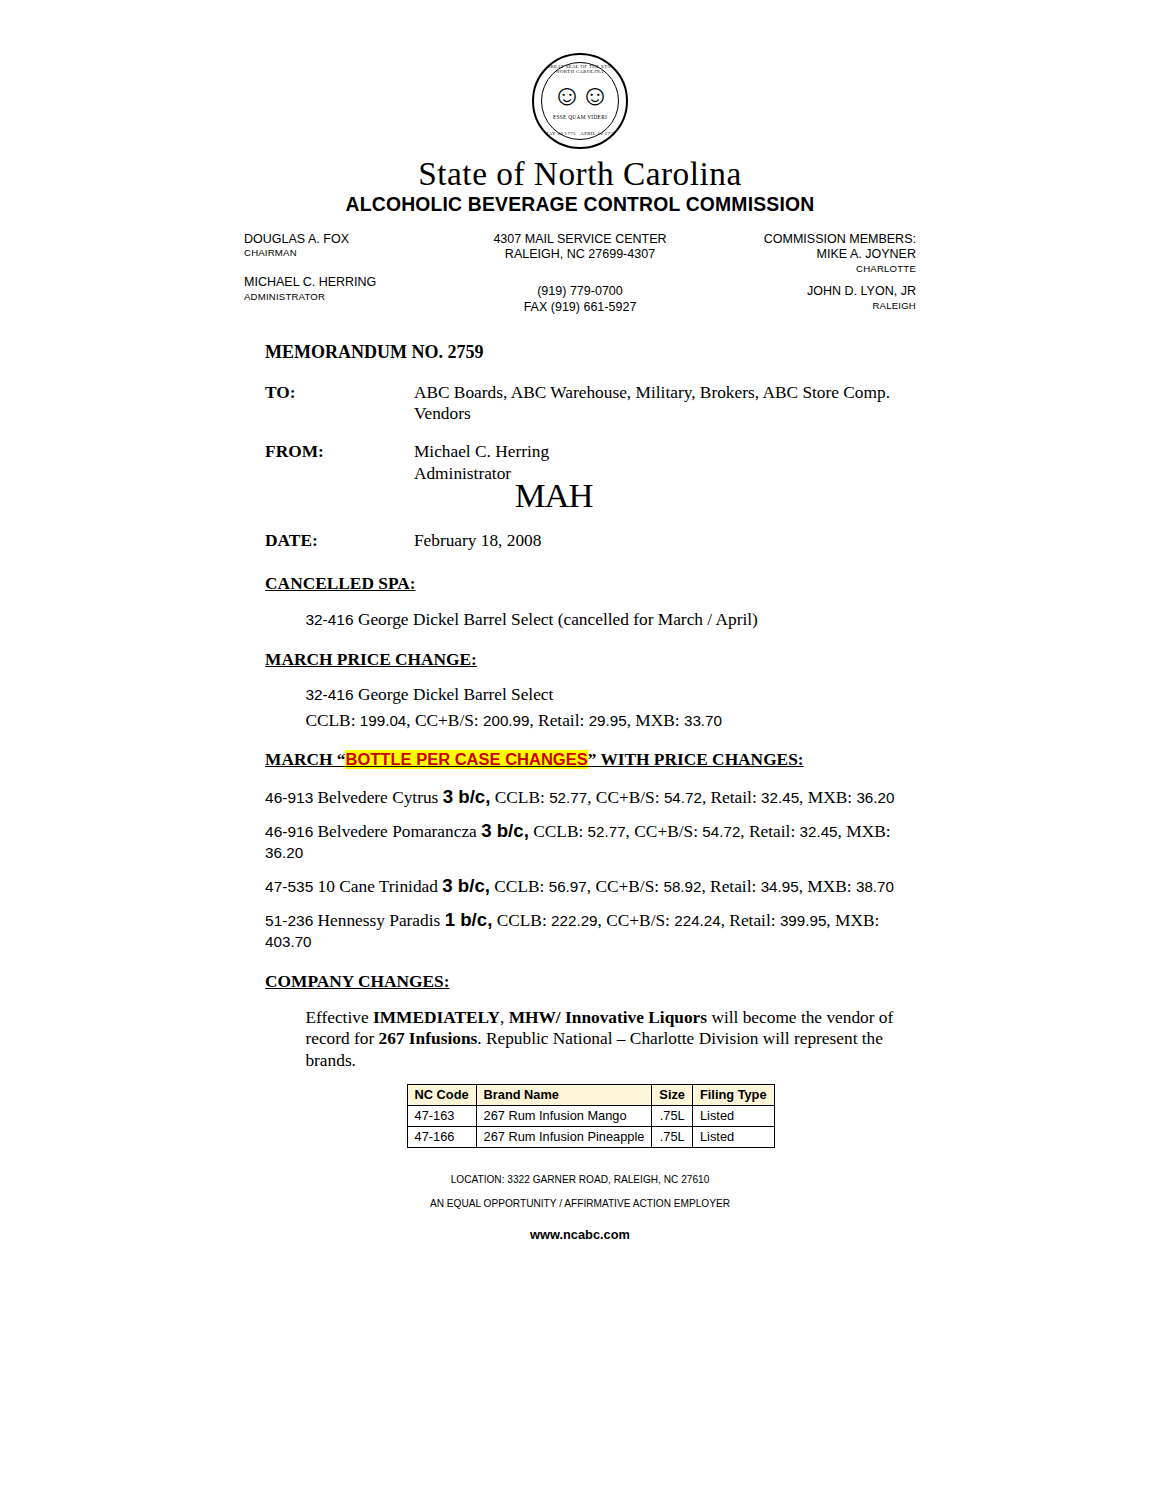THE GREAT SEAL OF THE STATE OF NORTH CAROLINA
☺☺
ESSE QUAM VIDERI
MAY 20 1775 APRIL 12 1776
State of North Carolina
ALCOHOLIC BEVERAGE CONTROL COMMISSION
| DOUGLAS A. FOX CHAIRMAN | 4307 MAIL SERVICE CENTER RALEIGH, NC 27699-4307 | COMMISSION MEMBERS: MIKE A. JOYNER CHARLOTTE |
| MICHAEL C. HERRING ADMINISTRATOR | (919) 779-0700 FAX (919) 661-5927 | JOHN D. LYON, JR RALEIGH |
MEMORANDUM NO. 2759
| TO: | ABC Boards, ABC Warehouse, Military, Brokers, ABC Store Comp. Vendors |
| FROM: | Michael C. Herring Administrator MAH |
| DATE: | February 18, 2008 |
CANCELLED SPA:
32-416 George Dickel Barrel Select (cancelled for March / April)
MARCH PRICE CHANGE:
32-416 George Dickel Barrel Select
CCLB: 199.04, CC+B/S: 200.99, Retail: 29.95, MXB: 33.70
MARCH “BOTTLE PER CASE CHANGES” WITH PRICE CHANGES:
46-913 Belvedere Cytrus 3 b/c, CCLB: 52.77, CC+B/S: 54.72, Retail: 32.45, MXB: 36.20
46-916 Belvedere Pomarancza 3 b/c, CCLB: 52.77, CC+B/S: 54.72, Retail: 32.45, MXB: 36.20
47-535 10 Cane Trinidad 3 b/c, CCLB: 56.97, CC+B/S: 58.92, Retail: 34.95, MXB: 38.70
51-236 Hennessy Paradis 1 b/c, CCLB: 222.29, CC+B/S: 224.24, Retail: 399.95, MXB: 403.70
COMPANY CHANGES:
Effective IMMEDIATELY, MHW/ Innovative Liquors will become the vendor of record for 267 Infusions. Republic National – Charlotte Division will represent the brands.
| NC Code | Brand Name | Size | Filing Type |
| --- | --- | --- | --- |
| 47-163 | 267 Rum Infusion Mango | .75L | Listed |
| 47-166 | 267 Rum Infusion Pineapple | .75L | Listed |
LOCATION: 3322 GARNER ROAD, RALEIGH, NC 27610
AN EQUAL OPPORTUNITY / AFFIRMATIVE ACTION EMPLOYER
www.ncabc.com